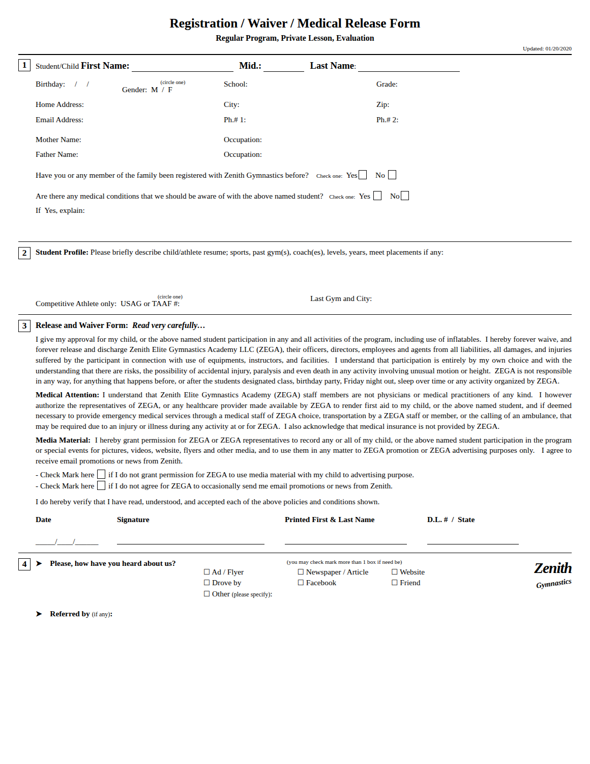Registration / Waiver / Medical Release Form
Regular Program, Private Lesson, Evaluation
Updated: 01/20/2020
1
Student/Child First Name: Mid.: Last Name:
Birthday: / /
(circle one) Gender: M / F
School:
Grade:
Home Address:
City:
Zip:
Email Address:
Ph.# 1:
Ph.# 2:
Mother Name:
Occupation:
Father Name:
Occupation:
Have you or any member of the family been registered with Zenith Gymnastics before? Check one: Yes No
Are there any medical conditions that we should be aware of with the above named student? Check one: Yes No
If Yes, explain:
2
Student Profile: Please briefly describe child/athlete resume; sports, past gym(s), coach(es), levels, years, meet placements if any:
(circle one) Competitive Athlete only: USAG or TAAF #:
Last Gym and City:
3
Release and Waiver Form: Read very carefully…
I give my approval for my child, or the above named student participation in any and all activities of the program, including use of inflatables. I hereby forever waive, and forever release and discharge Zenith Elite Gymnastics Academy LLC (ZEGA), their officers, directors, employees and agents from all liabilities, all damages, and injuries suffered by the participant in connection with use of equipments, instructors, and facilities. I understand that participation is entirely by my own choice and with the understanding that there are risks, the possibility of accidental injury, paralysis and even death in any activity involving unusual motion or height. ZEGA is not responsible in any way, for anything that happens before, or after the students designated class, birthday party, Friday night out, sleep over time or any activity organized by ZEGA.
Medical Attention: I understand that Zenith Elite Gymnastics Academy (ZEGA) staff members are not physicians or medical practitioners of any kind. I however authorize the representatives of ZEGA, or any healthcare provider made available by ZEGA to render first aid to my child, or the above named student, and if deemed necessary to provide emergency medical services through a medical staff of ZEGA choice, transportation by a ZEGA staff or member, or the calling of an ambulance, that may be required due to an injury or illness during any activity at or for ZEGA. I also acknowledge that medical insurance is not provided by ZEGA.
Media Material: I hereby grant permission for ZEGA or ZEGA representatives to record any or all of my child, or the above named student participation in the program or special events for pictures, videos, website, flyers and other media, and to use them in any matter to ZEGA promotion or ZEGA advertising purposes only. I agree to receive email promotions or news from Zenith.
- Check Mark here if I do not grant permission for ZEGA to use media material with my child to advertising purpose.
- Check Mark here if I do not agree for ZEGA to occasionally send me email promotions or news from Zenith.
I do hereby verify that I have read, understood, and accepted each of the above policies and conditions shown.
Date
Signature
Printed First & Last Name
D.L. # / State
_____/____/______
4
➤ Please, how have you heard about us?
(you may check mark more than 1 box if need be)
☐ Ad / Flyer
☐ Newspaper / Article
☐ Website
☐ Drove by
☐ Facebook
☐ Friend
☐ Other (please specify):
Zenith
Gymnastics
➤ Referred by (if any):